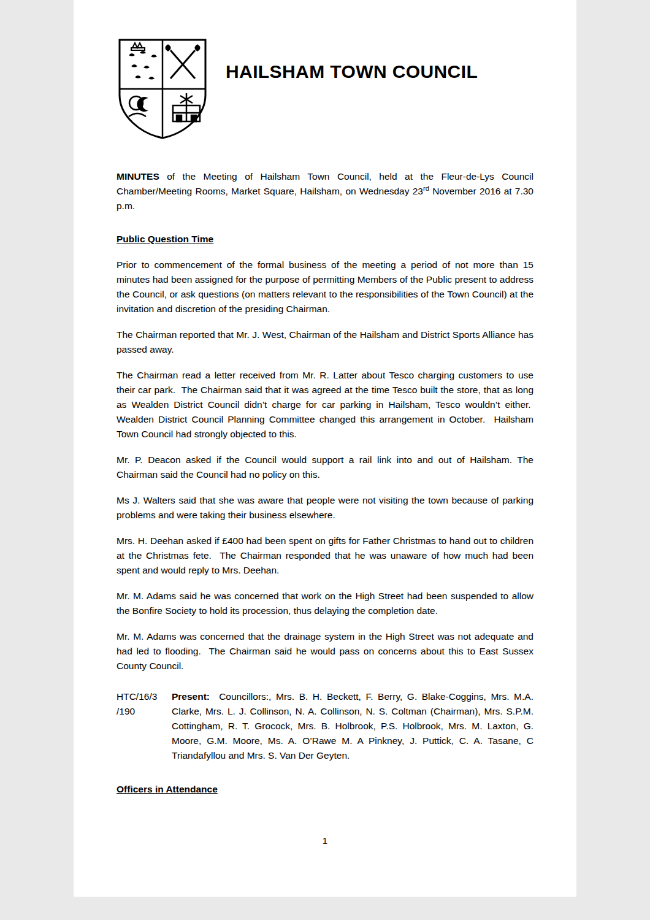HAILSHAM TOWN COUNCIL
MINUTES of the Meeting of Hailsham Town Council, held at the Fleur-de-Lys Council Chamber/Meeting Rooms, Market Square, Hailsham, on Wednesday 23rd November 2016 at 7.30 p.m.
Public Question Time
Prior to commencement of the formal business of the meeting a period of not more than 15 minutes had been assigned for the purpose of permitting Members of the Public present to address the Council, or ask questions (on matters relevant to the responsibilities of the Town Council) at the invitation and discretion of the presiding Chairman.
The Chairman reported that Mr. J. West, Chairman of the Hailsham and District Sports Alliance has passed away.
The Chairman read a letter received from Mr. R. Latter about Tesco charging customers to use their car park. The Chairman said that it was agreed at the time Tesco built the store, that as long as Wealden District Council didn’t charge for car parking in Hailsham, Tesco wouldn’t either. Wealden District Council Planning Committee changed this arrangement in October. Hailsham Town Council had strongly objected to this.
Mr. P. Deacon asked if the Council would support a rail link into and out of Hailsham. The Chairman said the Council had no policy on this.
Ms J. Walters said that she was aware that people were not visiting the town because of parking problems and were taking their business elsewhere.
Mrs. H. Deehan asked if £400 had been spent on gifts for Father Christmas to hand out to children at the Christmas fete. The Chairman responded that he was unaware of how much had been spent and would reply to Mrs. Deehan.
Mr. M. Adams said he was concerned that work on the High Street had been suspended to allow the Bonfire Society to hold its procession, thus delaying the completion date.
Mr. M. Adams was concerned that the drainage system in the High Street was not adequate and had led to flooding. The Chairman said he would pass on concerns about this to East Sussex County Council.
HTC/16/3
/190
Present: Councillors:, Mrs. B. H. Beckett, F. Berry, G. Blake-Coggins, Mrs. M.A. Clarke, Mrs. L. J. Collinson, N. A. Collinson, N. S. Coltman (Chairman), Mrs. S.P.M. Cottingham, R. T. Grocock, Mrs. B. Holbrook, P.S. Holbrook, Mrs. M. Laxton, G. Moore, G.M. Moore, Ms. A. O’Rawe M. A Pinkney, J. Puttick, C. A. Tasane, C Triandafyllou and Mrs. S. Van Der Geyten.
Officers in Attendance
1